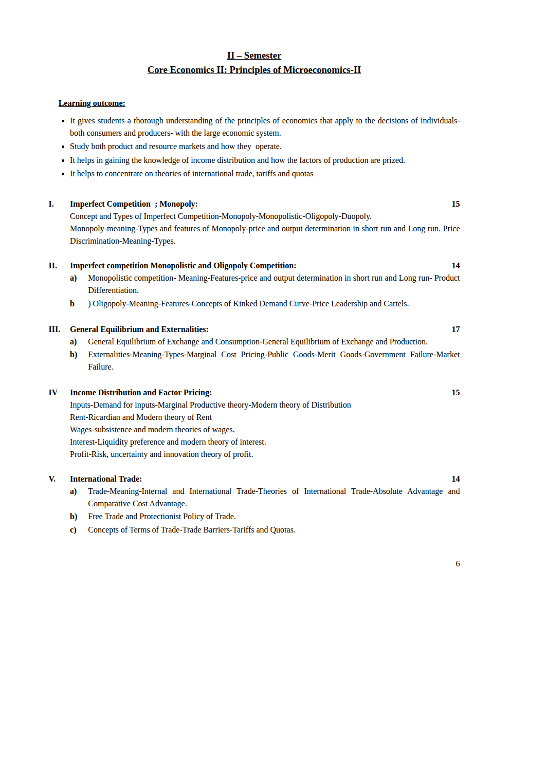II – Semester Core Economics II: Principles of Microeconomics-II
Learning outcome:
It gives students a thorough understanding of the principles of economics that apply to the decisions of individuals-both consumers and producers- with the large economic system.
Study both product and resource markets and how they operate.
It helps in gaining the knowledge of income distribution and how the factors of production are prized.
It helps to concentrate on theories of international trade, tariffs and quotas
I.
Imperfect Competition ; Monopoly: 15
Concept and Types of Imperfect Competition-Monopoly-Monopolistic-Oligopoly-Duopoly.
Monopoly-meaning-Types and features of Monopoly-price and output determination in short run and Long run. Price Discrimination-Meaning-Types.
II.
Imperfect competition Monopolistic and Oligopoly Competition: 14
a) Monopolistic competition- Meaning-Features-price and output determination in short run and Long run- Product Differentiation.
b) Oligopoly-Meaning-Features-Concepts of Kinked Demand Curve-Price Leadership and Cartels.
III.
General Equilibrium and Externalities: 17
a) General Equilibrium of Exchange and Consumption-General Equilibrium of Exchange and Production.
b) Externalities-Meaning-Types-Marginal Cost Pricing-Public Goods-Merit Goods-Government Failure-Market Failure.
IV
Income Distribution and Factor Pricing: 15
Inputs-Demand for inputs-Marginal Productive theory-Modern theory of Distribution
Rent-Ricardian and Modern theory of Rent
Wages-subsistence and modern theories of wages.
Interest-Liquidity preference and modern theory of interest.
Profit-Risk, uncertainty and innovation theory of profit.
V.
International Trade: 14
a) Trade-Meaning-Internal and International Trade-Theories of International Trade-Absolute Advantage and Comparative Cost Advantage.
b) Free Trade and Protectionist Policy of Trade.
c) Concepts of Terms of Trade-Trade Barriers-Tariffs and Quotas.
6